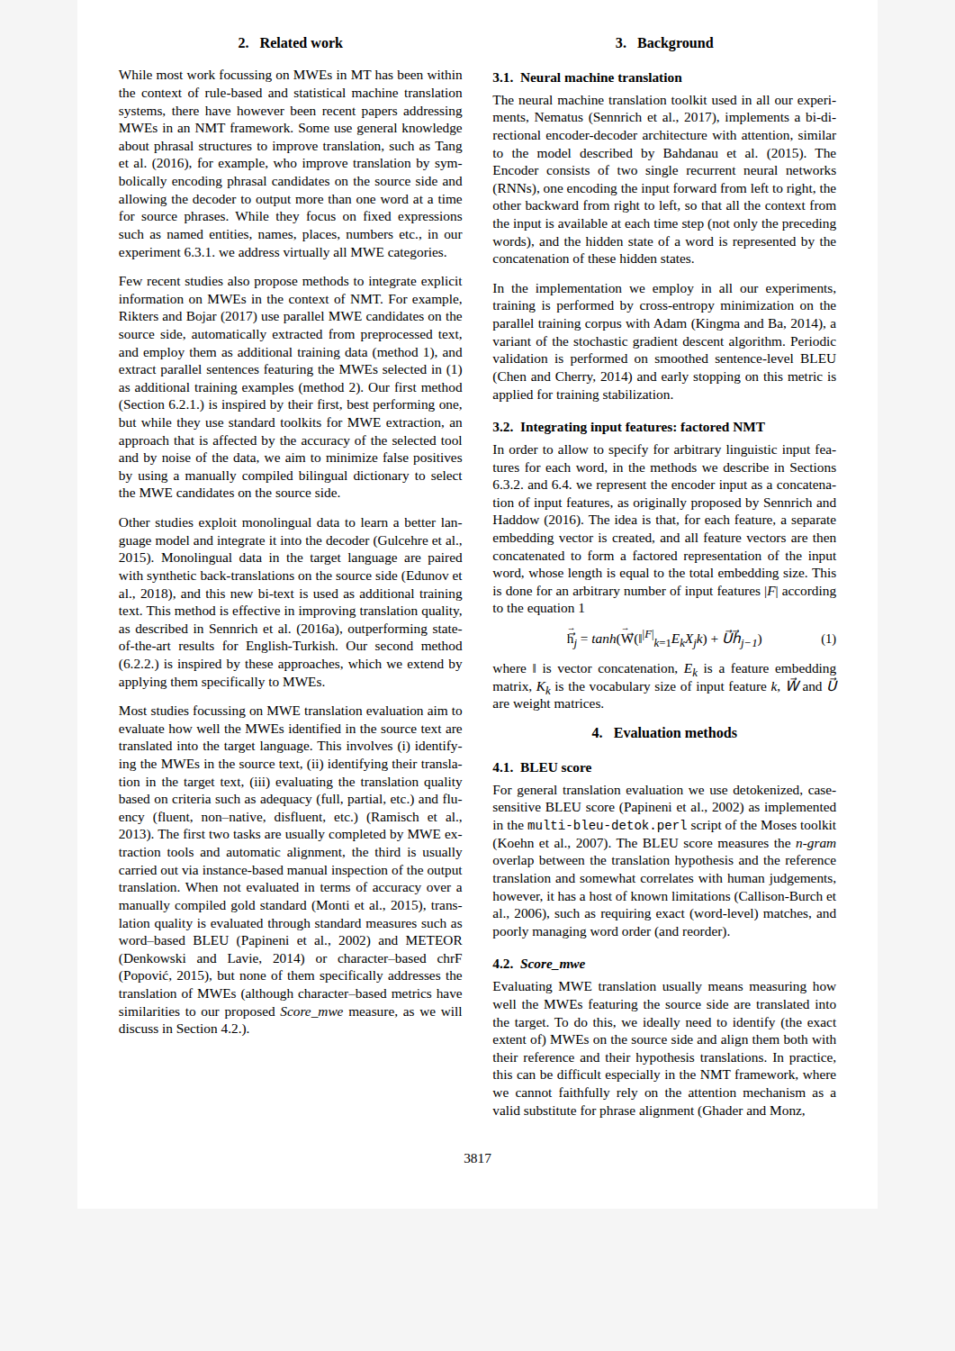2. Related work
While most work focussing on MWEs in MT has been within the context of rule-based and statistical machine translation systems, there have however been recent papers addressing MWEs in an NMT framework. Some use general knowledge about phrasal structures to improve translation, such as Tang et al. (2016), for example, who improve translation by symbolically encoding phrasal candidates on the source side and allowing the decoder to output more than one word at a time for source phrases. While they focus on fixed expressions such as named entities, names, places, numbers etc., in our experiment 6.3.1. we address virtually all MWE categories.
Few recent studies also propose methods to integrate explicit information on MWEs in the context of NMT. For example, Rikters and Bojar (2017) use parallel MWE candidates on the source side, automatically extracted from preprocessed text, and employ them as additional training data (method 1), and extract parallel sentences featuring the MWEs selected in (1) as additional training examples (method 2). Our first method (Section 6.2.1.) is inspired by their first, best performing one, but while they use standard toolkits for MWE extraction, an approach that is affected by the accuracy of the selected tool and by noise of the data, we aim to minimize false positives by using a manually compiled bilingual dictionary to select the MWE candidates on the source side.
Other studies exploit monolingual data to learn a better language model and integrate it into the decoder (Gulcehre et al., 2015). Monolingual data in the target language are paired with synthetic back-translations on the source side (Edunov et al., 2018), and this new bi-text is used as additional training text. This method is effective in improving translation quality, as described in Sennrich et al. (2016a), outperforming state-of-the-art results for English-Turkish. Our second method (6.2.2.) is inspired by these approaches, which we extend by applying them specifically to MWEs.
Most studies focussing on MWE translation evaluation aim to evaluate how well the MWEs identified in the source text are translated into the target language. This involves (i) identifying the MWEs in the source text, (ii) identifying their translation in the target text, (iii) evaluating the translation quality based on criteria such as adequacy (full, partial, etc.) and fluency (fluent, non–native, disfluent, etc.) (Ramisch et al., 2013). The first two tasks are usually completed by MWE extraction tools and automatic alignment, the third is usually carried out via instance-based manual inspection of the output translation. When not evaluated in terms of accuracy over a manually compiled gold standard (Monti et al., 2015), translation quality is evaluated through standard measures such as word–based BLEU (Papineni et al., 2002) and METEOR (Denkowski and Lavie, 2014) or character–based chrF (Popović, 2015), but none of them specifically addresses the translation of MWEs (although character–based metrics have similarities to our proposed Score_mwe measure, as we will discuss in Section 4.2.).
3. Background
3.1. Neural machine translation
The neural machine translation toolkit used in all our experiments, Nematus (Sennrich et al., 2017), implements a bi-directional encoder-decoder architecture with attention, similar to the model described by Bahdanau et al. (2015). The Encoder consists of two single recurrent neural networks (RNNs), one encoding the input forward from left to right, the other backward from right to left, so that all the context from the input is available at each time step (not only the preceding words), and the hidden state of a word is represented by the concatenation of these hidden states.
In the implementation we employ in all our experiments, training is performed by cross-entropy minimization on the parallel training corpus with Adam (Kingma and Ba, 2014), a variant of the stochastic gradient descent algorithm. Periodic validation is performed on smoothed sentence-level BLEU (Chen and Cherry, 2014) and early stopping on this metric is applied for training stabilization.
3.2. Integrating input features: factored NMT
In order to allow to specify for arbitrary linguistic input features for each word, in the methods we describe in Sections 6.3.2. and 6.4. we represent the encoder input as a concatenation of input features, as originally proposed by Sennrich and Haddow (2016). The idea is that, for each feature, a separate embedding vector is created, and all feature vectors are then concatenated to form a factored representation of the input word, whose length is equal to the total embedding size. This is done for an arbitrary number of input features |F| according to the equation 1
h⃗j = tanh(W⃗(‖|F|k=1EkXjk) + U⃗h⃗j−1) (1)
where ‖ is vector concatenation, Ek is a feature embedding matrix, Kk is the vocabulary size of input feature k, W⃗ and U⃗ are weight matrices.
4. Evaluation methods
4.1. BLEU score
For general translation evaluation we use detokenized, case-sensitive BLEU score (Papineni et al., 2002) as implemented in the multi-bleu-detok.perl script of the Moses toolkit (Koehn et al., 2007). The BLEU score measures the n-gram overlap between the translation hypothesis and the reference translation and somewhat correlates with human judgements, however, it has a host of known limitations (Callison-Burch et al., 2006), such as requiring exact (word-level) matches, and poorly managing word order (and reorder).
4.2. Score_mwe
Evaluating MWE translation usually means measuring how well the MWEs featuring the source side are translated into the target. To do this, we ideally need to identify (the exact extent of) MWEs on the source side and align them both with their reference and their hypothesis translations. In practice, this can be difficult especially in the NMT framework, where we cannot faithfully rely on the attention mechanism as a valid substitute for phrase alignment (Ghader and Monz,
3817